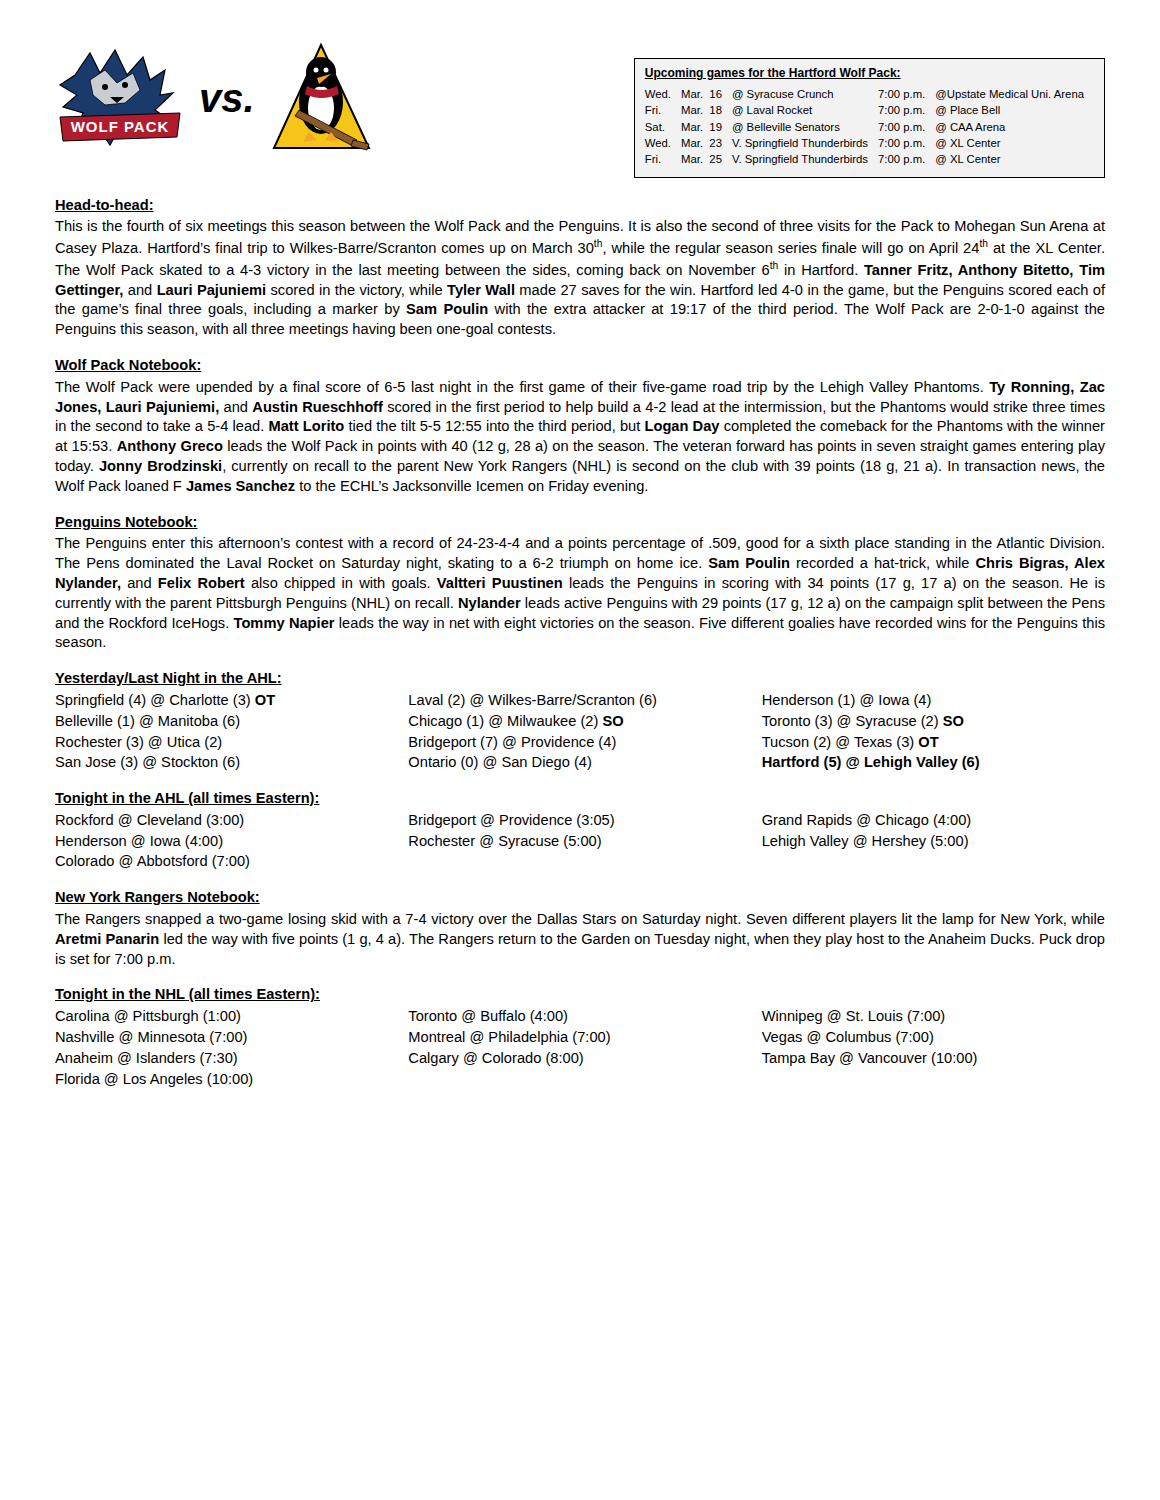WOLF PACK
vs.
Upcoming games for the Hartford Wolf Pack:
| Wed. | Mar. 16 | @ Syracuse Crunch | 7:00 p.m. | @Upstate Medical Uni. Arena |
| Fri. | Mar. 18 | @ Laval Rocket | 7:00 p.m. | @ Place Bell |
| Sat. | Mar. 19 | @ Belleville Senators | 7:00 p.m. | @ CAA Arena |
| Wed. | Mar. 23 | V. Springfield Thunderbirds | 7:00 p.m. | @ XL Center |
| Fri. | Mar. 25 | V. Springfield Thunderbirds | 7:00 p.m. | @ XL Center |
Head-to-head:
This is the fourth of six meetings this season between the Wolf Pack and the Penguins. It is also the second of three visits for the Pack to Mohegan Sun Arena at Casey Plaza. Hartford’s final trip to Wilkes-Barre/Scranton comes up on March 30th, while the regular season series finale will go on April 24th at the XL Center. The Wolf Pack skated to a 4-3 victory in the last meeting between the sides, coming back on November 6th in Hartford. Tanner Fritz, Anthony Bitetto, Tim Gettinger, and Lauri Pajuniemi scored in the victory, while Tyler Wall made 27 saves for the win. Hartford led 4-0 in the game, but the Penguins scored each of the game’s final three goals, including a marker by Sam Poulin with the extra attacker at 19:17 of the third period. The Wolf Pack are 2-0-1-0 against the Penguins this season, with all three meetings having been one-goal contests.
Wolf Pack Notebook:
The Wolf Pack were upended by a final score of 6-5 last night in the first game of their five-game road trip by the Lehigh Valley Phantoms. Ty Ronning, Zac Jones, Lauri Pajuniemi, and Austin Rueschhoff scored in the first period to help build a 4-2 lead at the intermission, but the Phantoms would strike three times in the second to take a 5-4 lead. Matt Lorito tied the tilt 5-5 12:55 into the third period, but Logan Day completed the comeback for the Phantoms with the winner at 15:53. Anthony Greco leads the Wolf Pack in points with 40 (12 g, 28 a) on the season. The veteran forward has points in seven straight games entering play today. Jonny Brodzinski, currently on recall to the parent New York Rangers (NHL) is second on the club with 39 points (18 g, 21 a). In transaction news, the Wolf Pack loaned F James Sanchez to the ECHL’s Jacksonville Icemen on Friday evening.
Penguins Notebook:
The Penguins enter this afternoon’s contest with a record of 24-23-4-4 and a points percentage of .509, good for a sixth place standing in the Atlantic Division. The Pens dominated the Laval Rocket on Saturday night, skating to a 6-2 triumph on home ice. Sam Poulin recorded a hat-trick, while Chris Bigras, Alex Nylander, and Felix Robert also chipped in with goals. Valtteri Puustinen leads the Penguins in scoring with 34 points (17 g, 17 a) on the season. He is currently with the parent Pittsburgh Penguins (NHL) on recall. Nylander leads active Penguins with 29 points (17 g, 12 a) on the campaign split between the Pens and the Rockford IceHogs. Tommy Napier leads the way in net with eight victories on the season. Five different goalies have recorded wins for the Penguins this season.
Yesterday/Last Night in the AHL:
Springfield (4) @ Charlotte (3) OT
Laval (2) @ Wilkes-Barre/Scranton (6)
Henderson (1) @ Iowa (4)
Belleville (1) @ Manitoba (6)
Chicago (1) @ Milwaukee (2) SO
Toronto (3) @ Syracuse (2) SO
Rochester (3) @ Utica (2)
Bridgeport (7) @ Providence (4)
Tucson (2) @ Texas (3) OT
San Jose (3) @ Stockton (6)
Ontario (0) @ San Diego (4)
Hartford (5) @ Lehigh Valley (6)
Tonight in the AHL (all times Eastern):
Rockford @ Cleveland (3:00)
Bridgeport @ Providence (3:05)
Grand Rapids @ Chicago (4:00)
Henderson @ Iowa (4:00)
Rochester @ Syracuse (5:00)
Lehigh Valley @ Hershey (5:00)
Colorado @ Abbotsford (7:00)
New York Rangers Notebook:
The Rangers snapped a two-game losing skid with a 7-4 victory over the Dallas Stars on Saturday night. Seven different players lit the lamp for New York, while Aretmi Panarin led the way with five points (1 g, 4 a). The Rangers return to the Garden on Tuesday night, when they play host to the Anaheim Ducks. Puck drop is set for 7:00 p.m.
Tonight in the NHL (all times Eastern):
Carolina @ Pittsburgh (1:00)
Toronto @ Buffalo (4:00)
Winnipeg @ St. Louis (7:00)
Nashville @ Minnesota (7:00)
Montreal @ Philadelphia (7:00)
Vegas @ Columbus (7:00)
Anaheim @ Islanders (7:30)
Calgary @ Colorado (8:00)
Tampa Bay @ Vancouver (10:00)
Florida @ Los Angeles (10:00)